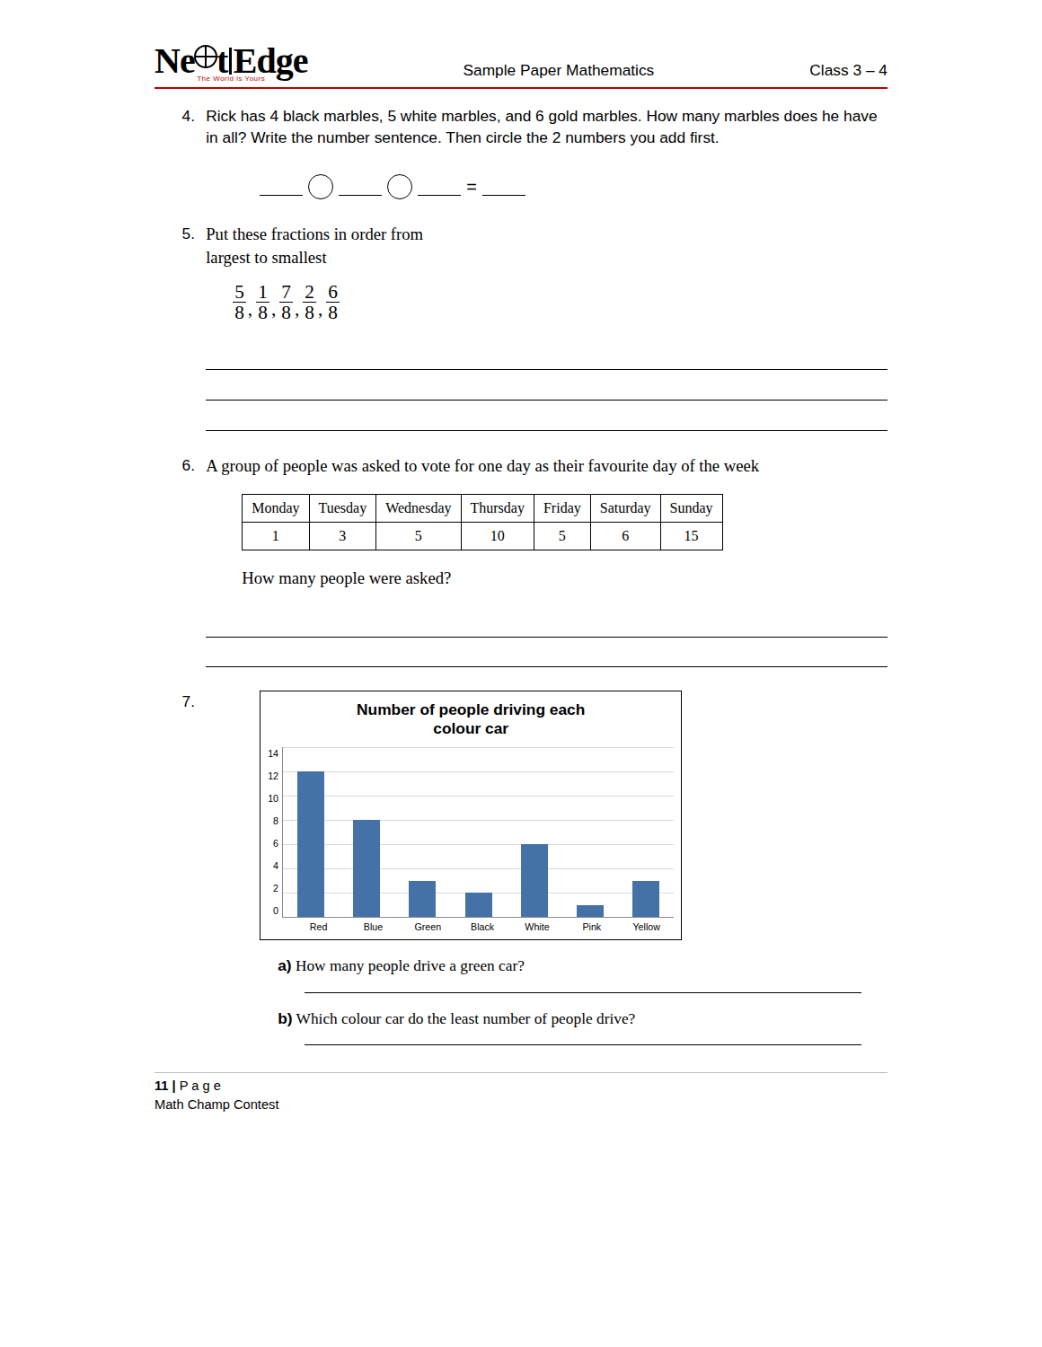Ne t Edge
The World is Yours
Sample Paper Mathematics
Class 3 – 4
4.
Rick has 4 black marbles, 5 white marbles, and 6 gold marbles. How many marbles does he have in all? Write the number sentence. Then circle the 2 numbers you add first.
=
5.
Put these fractions in order from
largest to smallest
58, 18, 78, 28, 68
6.
A group of people was asked to vote for one day as their favourite day of the week
| Monday | Tuesday | Wednesday | Thursday | Friday | Saturday | Sunday |
| --- | --- | --- | --- | --- | --- | --- |
| 1 | 3 | 5 | 10 | 5 | 6 | 15 |
How many people were asked?
7.
Number of people driving each
colour car
14 12 10 8 6 4 2 0
Red Blue Green Black White Pink Yellow
a) How many people drive a green car?
b) Which colour car do the least number of people drive?
11 | P a g e
Math Champ Contest